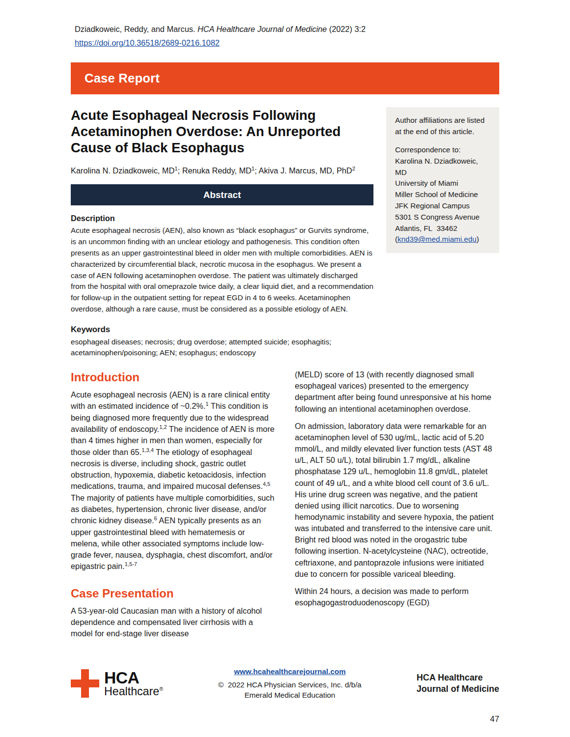Dziadkoweic, Reddy, and Marcus. HCA Healthcare Journal of Medicine (2022) 3:2
https://doi.org/10.36518/2689-0216.1082
Case Report
Acute Esophageal Necrosis Following Acetaminophen Overdose: An Unreported Cause of Black Esophagus
Karolina N. Dziadkoweic, MD1; Renuka Reddy, MD1; Akiva J. Marcus, MD, PhD2
Abstract
Description
Acute esophageal necrosis (AEN), also known as “black esophagus” or Gurvits syndrome, is an uncommon finding with an unclear etiology and pathogenesis. This condition often presents as an upper gastrointestinal bleed in older men with multiple comorbidities. AEN is characterized by circumferential black, necrotic mucosa in the esophagus. We present a case of AEN following acetaminophen overdose. The patient was ultimately discharged from the hospital with oral omeprazole twice daily, a clear liquid diet, and a recommendation for follow-up in the outpatient setting for repeat EGD in 4 to 6 weeks. Acetaminophen overdose, although a rare cause, must be considered as a possible etiology of AEN.
Keywords
esophageal diseases; necrosis; drug overdose; attempted suicide; esophagitis; acetaminophen/poisoning; AEN; esophagus; endoscopy
Author affiliations are listed at the end of this article.
Correspondence to:
Karolina N. Dziadkoweic, MD
University of Miami
Miller School of Medicine
JFK Regional Campus
5301 S Congress Avenue
Atlantis, FL 33462
(knd39@med.miami.edu)
Introduction
Acute esophageal necrosis (AEN) is a rare clinical entity with an estimated incidence of ~0.2%.1 This condition is being diagnosed more frequently due to the widespread availability of endoscopy.1,2 The incidence of AEN is more than 4 times higher in men than women, especially for those older than 65.1,3,4 The etiology of esophageal necrosis is diverse, including shock, gastric outlet obstruction, hypoxemia, diabetic ketoacidosis, infection medications, trauma, and impaired mucosal defenses.4,5 The majority of patients have multiple comorbidities, such as diabetes, hypertension, chronic liver disease, and/or chronic kidney disease.6 AEN typically presents as an upper gastrointestinal bleed with hematemesis or melena, while other associated symptoms include low-grade fever, nausea, dysphagia, chest discomfort, and/or epigastric pain.1,5-7
Case Presentation
A 53-year-old Caucasian man with a history of alcohol dependence and compensated liver cirrhosis with a model for end-stage liver disease
(MELD) score of 13 (with recently diagnosed small esophageal varices) presented to the emergency department after being found unresponsive at his home following an intentional acetaminophen overdose.
On admission, laboratory data were remarkable for an acetaminophen level of 530 ug/mL, lactic acid of 5.20 mmol/L, and mildly elevated liver function tests (AST 48 u/L, ALT 50 u/L), total bilirubin 1.7 mg/dL, alkaline phosphatase 129 u/L, hemoglobin 11.8 gm/dL, platelet count of 49 u/L, and a white blood cell count of 3.6 u/L. His urine drug screen was negative, and the patient denied using illicit narcotics. Due to worsening hemodynamic instability and severe hypoxia, the patient was intubated and transferred to the intensive care unit. Bright red blood was noted in the orogastric tube following insertion. N-acetylcysteine (NAC), octreotide, ceftriaxone, and pantoprazole infusions were initiated due to concern for possible variceal bleeding.
Within 24 hours, a decision was made to perform esophagogastroduodenoscopy (EGD)
HCAHealthcare®
www.hcahealthcarejournal.com
© 2022 HCA Physician Services, Inc. d/b/a
Emerald Medical Education
HCA Healthcare
Journal of Medicine
47